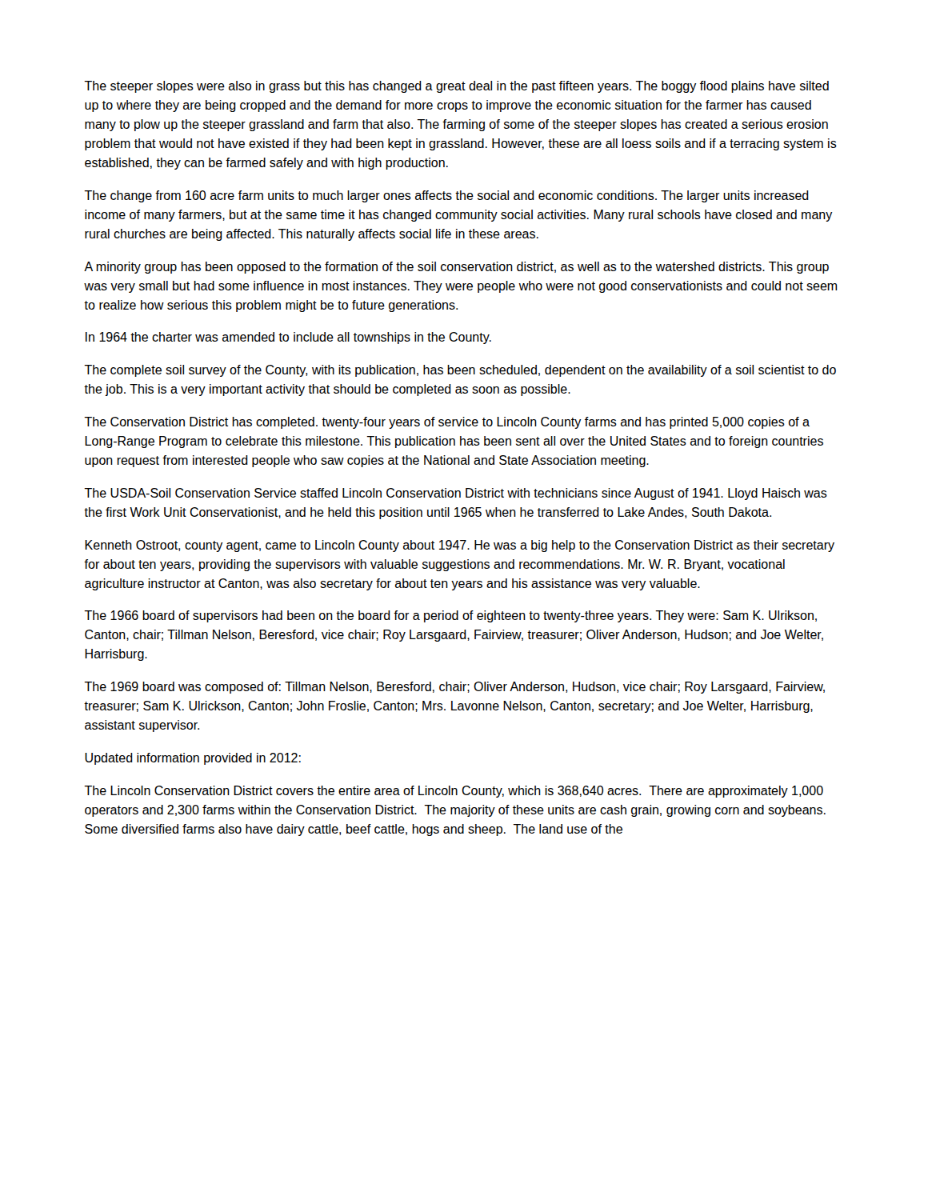The steeper slopes were also in grass but this has changed a great deal in the past fifteen years. The boggy flood plains have silted up to where they are being cropped and the demand for more crops to improve the economic situation for the farmer has caused many to plow up the steeper grassland and farm that also. The farming of some of the steeper slopes has created a serious erosion problem that would not have existed if they had been kept in grassland. However, these are all loess soils and if a terracing system is established, they can be farmed safely and with high production.
The change from 160 acre farm units to much larger ones affects the social and economic conditions. The larger units increased income of many farmers, but at the same time it has changed community social activities. Many rural schools have closed and many rural churches are being affected. This naturally affects social life in these areas.
A minority group has been opposed to the formation of the soil conservation district, as well as to the watershed districts. This group was very small but had some influence in most instances. They were people who were not good conservationists and could not seem to realize how serious this problem might be to future generations.
In 1964 the charter was amended to include all townships in the County.
The complete soil survey of the County, with its publication, has been scheduled, dependent on the availability of a soil scientist to do the job. This is a very important activity that should be completed as soon as possible.
The Conservation District has completed. twenty-four years of service to Lincoln County farms and has printed 5,000 copies of a Long-Range Program to celebrate this milestone. This publication has been sent all over the United States and to foreign countries upon request from interested people who saw copies at the National and State Association meeting.
The USDA-Soil Conservation Service staffed Lincoln Conservation District with technicians since August of 1941. Lloyd Haisch was the first Work Unit Conservationist, and he held this position until 1965 when he transferred to Lake Andes, South Dakota.
Kenneth Ostroot, county agent, came to Lincoln County about 1947. He was a big help to the Conservation District as their secretary for about ten years, providing the supervisors with valuable suggestions and recommendations. Mr. W. R. Bryant, vocational agriculture instructor at Canton, was also secretary for about ten years and his assistance was very valuable.
The 1966 board of supervisors had been on the board for a period of eighteen to twenty-three years. They were: Sam K. Ulrikson, Canton, chair; Tillman Nelson, Beresford, vice chair; Roy Larsgaard, Fairview, treasurer; Oliver Anderson, Hudson; and Joe Welter, Harrisburg.
The 1969 board was composed of: Tillman Nelson, Beresford, chair; Oliver Anderson, Hudson, vice chair; Roy Larsgaard, Fairview, treasurer; Sam K. Ulrickson, Canton; John Froslie, Canton; Mrs. Lavonne Nelson, Canton, secretary; and Joe Welter, Harrisburg, assistant supervisor.
Updated information provided in 2012:
The Lincoln Conservation District covers the entire area of Lincoln County, which is 368,640 acres. There are approximately 1,000 operators and 2,300 farms within the Conservation District. The majority of these units are cash grain, growing corn and soybeans. Some diversified farms also have dairy cattle, beef cattle, hogs and sheep. The land use of the